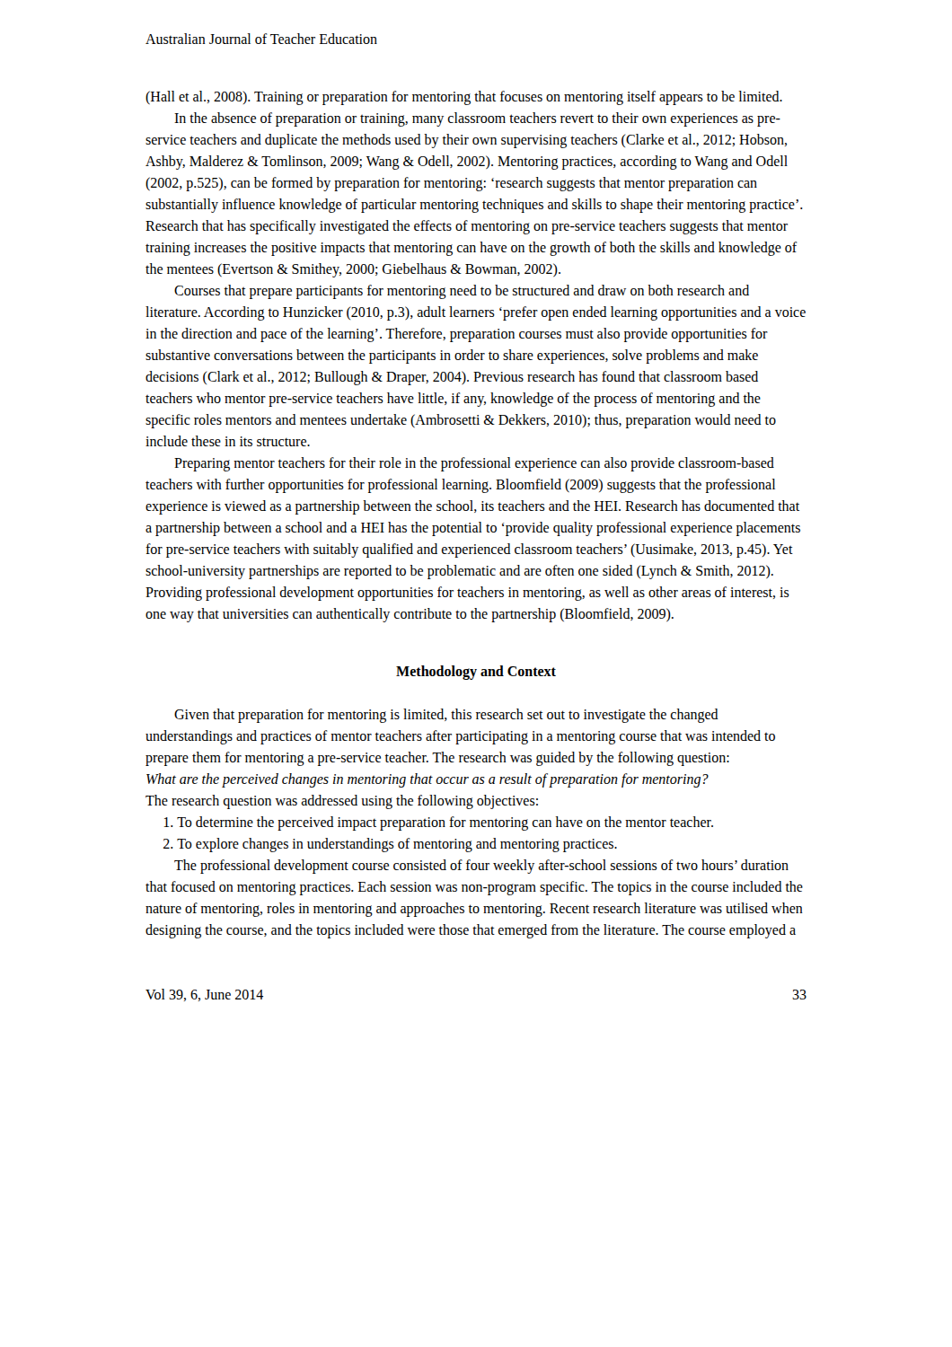Australian Journal of Teacher Education
(Hall et al., 2008). Training or preparation for mentoring that focuses on mentoring itself appears to be limited.
In the absence of preparation or training, many classroom teachers revert to their own experiences as pre-service teachers and duplicate the methods used by their own supervising teachers (Clarke et al., 2012; Hobson, Ashby, Malderez & Tomlinson, 2009; Wang & Odell, 2002). Mentoring practices, according to Wang and Odell (2002, p.525), can be formed by preparation for mentoring: ‘research suggests that mentor preparation can substantially influence knowledge of particular mentoring techniques and skills to shape their mentoring practice’. Research that has specifically investigated the effects of mentoring on pre-service teachers suggests that mentor training increases the positive impacts that mentoring can have on the growth of both the skills and knowledge of the mentees (Evertson & Smithey, 2000; Giebelhaus & Bowman, 2002).
Courses that prepare participants for mentoring need to be structured and draw on both research and literature. According to Hunzicker (2010, p.3), adult learners ‘prefer open ended learning opportunities and a voice in the direction and pace of the learning’. Therefore, preparation courses must also provide opportunities for substantive conversations between the participants in order to share experiences, solve problems and make decisions (Clark et al., 2012; Bullough & Draper, 2004). Previous research has found that classroom based teachers who mentor pre-service teachers have little, if any, knowledge of the process of mentoring and the specific roles mentors and mentees undertake (Ambrosetti & Dekkers, 2010); thus, preparation would need to include these in its structure.
Preparing mentor teachers for their role in the professional experience can also provide classroom-based teachers with further opportunities for professional learning. Bloomfield (2009) suggests that the professional experience is viewed as a partnership between the school, its teachers and the HEI. Research has documented that a partnership between a school and a HEI has the potential to ‘provide quality professional experience placements for pre-service teachers with suitably qualified and experienced classroom teachers’ (Uusimake, 2013, p.45). Yet school-university partnerships are reported to be problematic and are often one sided (Lynch & Smith, 2012). Providing professional development opportunities for teachers in mentoring, as well as other areas of interest, is one way that universities can authentically contribute to the partnership (Bloomfield, 2009).
Methodology and Context
Given that preparation for mentoring is limited, this research set out to investigate the changed understandings and practices of mentor teachers after participating in a mentoring course that was intended to prepare them for mentoring a pre-service teacher. The research was guided by the following question:
What are the perceived changes in mentoring that occur as a result of preparation for mentoring?
The research question was addressed using the following objectives:
To determine the perceived impact preparation for mentoring can have on the mentor teacher.
To explore changes in understandings of mentoring and mentoring practices.
The professional development course consisted of four weekly after-school sessions of two hours’ duration that focused on mentoring practices. Each session was non-program specific. The topics in the course included the nature of mentoring, roles in mentoring and approaches to mentoring. Recent research literature was utilised when designing the course, and the topics included were those that emerged from the literature. The course employed a
Vol 39, 6, June 2014 33